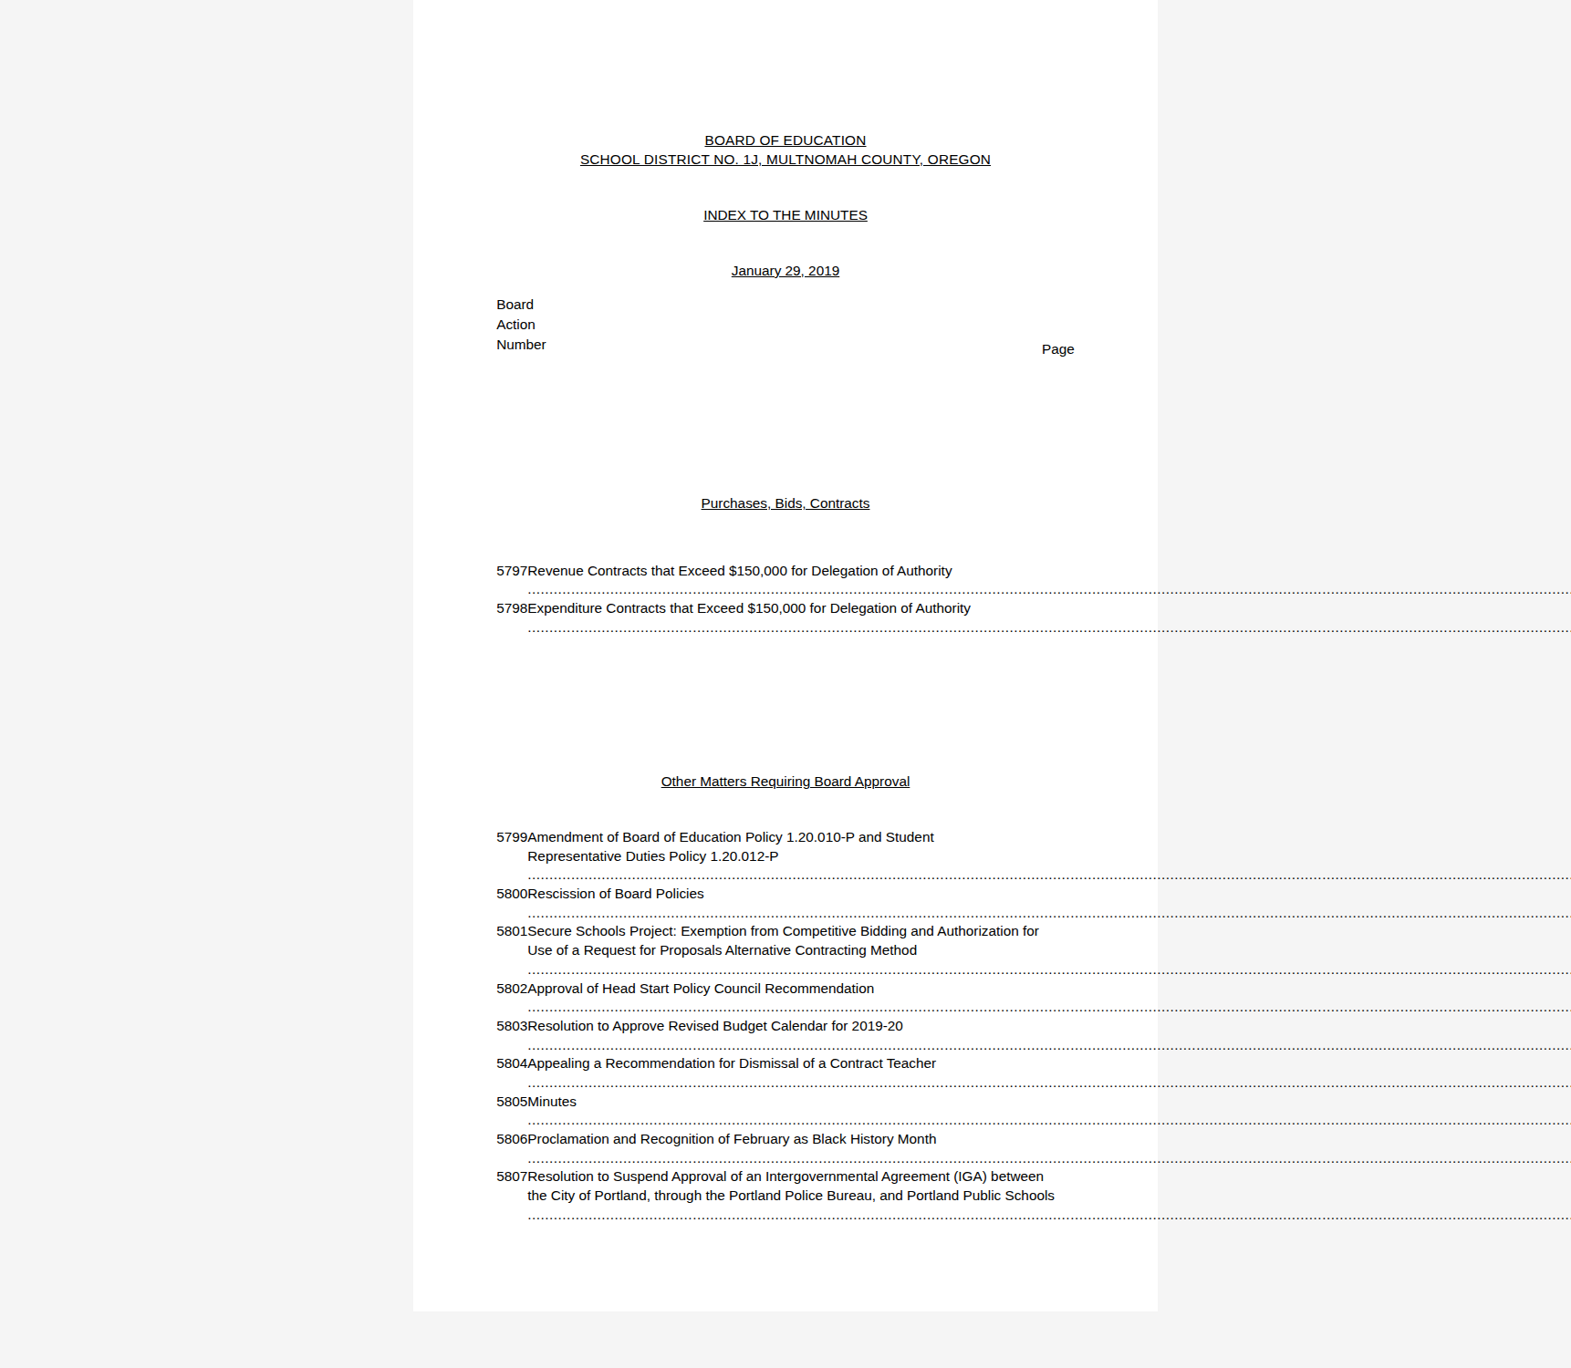BOARD OF EDUCATION
SCHOOL DISTRICT NO. 1J, MULTNOMAH COUNTY, OREGON
INDEX TO THE MINUTES
January 29, 2019
Board
Action
Number
Page
Purchases, Bids, Contracts
| 5797 | Revenue Contracts that Exceed $150,000 for Delegation of Authority |
| 5798 | Expenditure Contracts that Exceed $150,000 for Delegation of Authority |
Other Matters Requiring Board Approval
| 5799 | Amendment of Board of Education Policy 1.20.010-P and Student Representative Duties Policy 1.20.012-P |
| 5800 | Rescission of Board Policies |
| 5801 | Secure Schools Project: Exemption from Competitive Bidding and Authorization for Use of a Request for Proposals Alternative Contracting Method |
| 5802 | Approval of Head Start Policy Council Recommendation |
| 5803 | Resolution to Approve Revised Budget Calendar for 2019-20 |
| 5804 | Appealing a Recommendation for Dismissal of a Contract Teacher |
| 5805 | Minutes |
| 5806 | Proclamation and Recognition of February as Black History Month |
| 5807 | Resolution to Suspend Approval of an Intergovernmental Agreement (IGA) between the City of Portland, through the Portland Police Bureau, and Portland Public Schools |